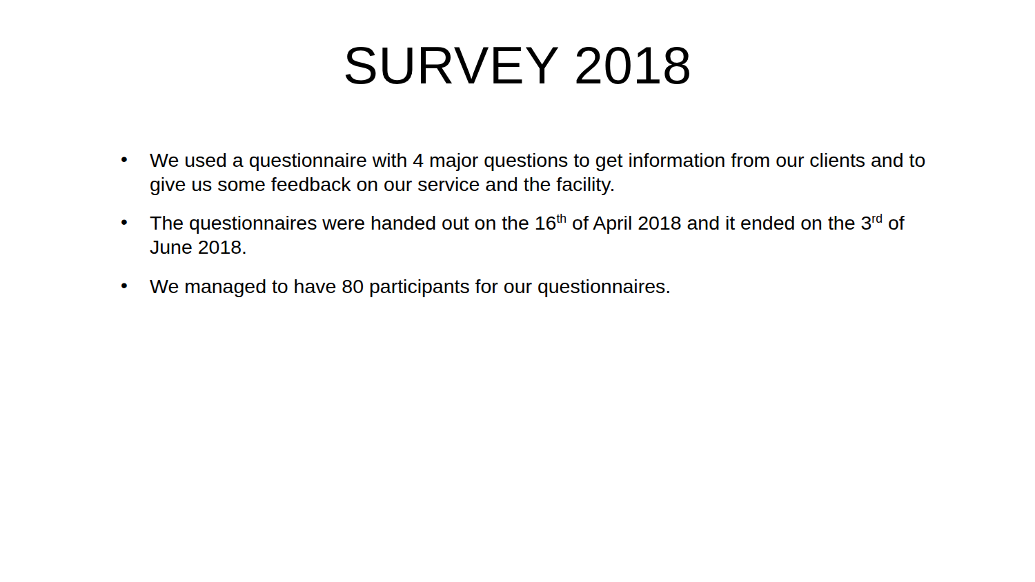SURVEY 2018
We used a questionnaire with 4 major questions to get information from our clients and to give us some feedback on our service and the facility.
The questionnaires were handed out on the 16th of April 2018 and it ended on the 3rd of June 2018.
We managed to have 80 participants for our questionnaires.